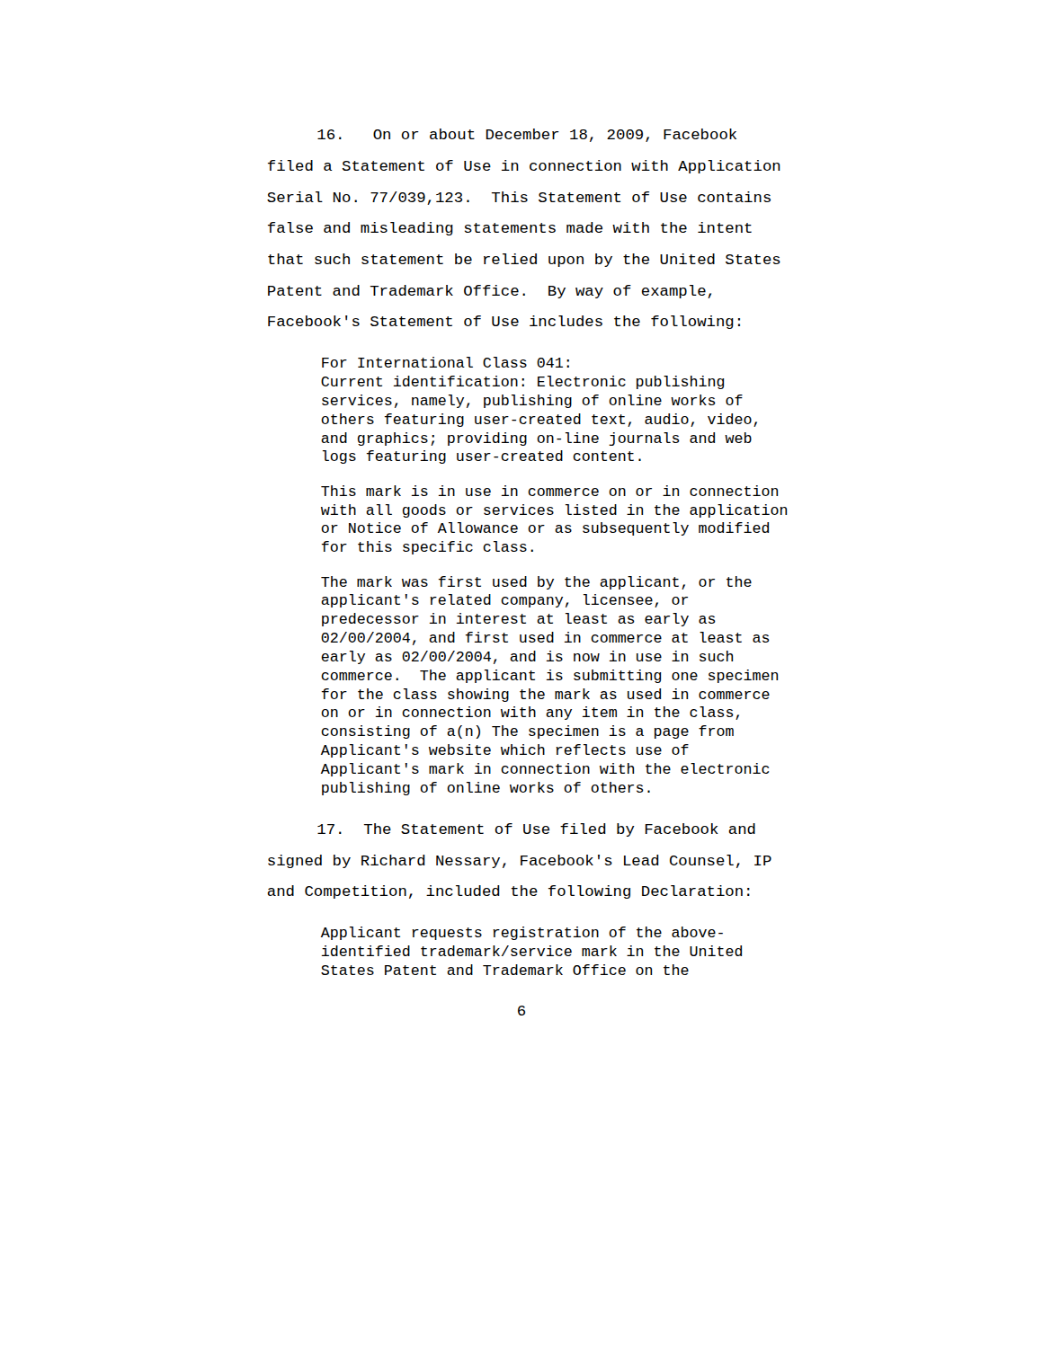16. On or about December 18, 2009, Facebook filed a Statement of Use in connection with Application Serial No. 77/039,123. This Statement of Use contains false and misleading statements made with the intent that such statement be relied upon by the United States Patent and Trademark Office. By way of example, Facebook's Statement of Use includes the following:
For International Class 041:
Current identification: Electronic publishing services, namely, publishing of online works of others featuring user-created text, audio, video, and graphics; providing on-line journals and web logs featuring user-created content.
This mark is in use in commerce on or in connection with all goods or services listed in the application or Notice of Allowance or as subsequently modified for this specific class.
The mark was first used by the applicant, or the applicant's related company, licensee, or predecessor in interest at least as early as 02/00/2004, and first used in commerce at least as early as 02/00/2004, and is now in use in such commerce. The applicant is submitting one specimen for the class showing the mark as used in commerce on or in connection with any item in the class, consisting of a(n) The specimen is a page from Applicant's website which reflects use of Applicant's mark in connection with the electronic publishing of online works of others.
17. The Statement of Use filed by Facebook and signed by Richard Nessary, Facebook's Lead Counsel, IP and Competition, included the following Declaration:
Applicant requests registration of the above-identified trademark/service mark in the United States Patent and Trademark Office on the
6